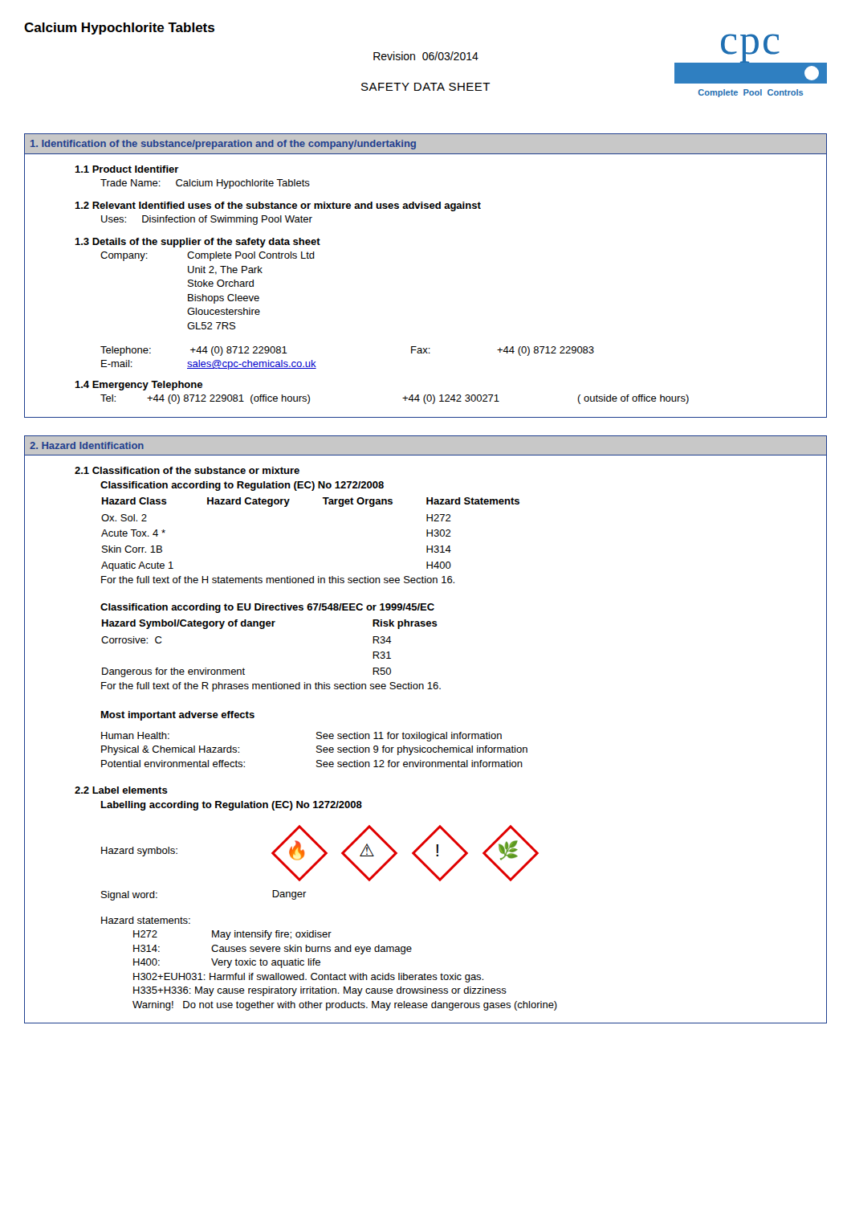Calcium Hypochlorite Tablets
Revision 06/03/2014
SAFETY DATA SHEET
cpc
Complete Pool Controls
1. Identification of the substance/preparation and of the company/undertaking
1.1 Product Identifier
| Trade Name: | Calcium Hypochlorite Tablets |
1.2 Relevant Identified uses of the substance or mixture and uses advised against
| Uses: | Disinfection of Swimming Pool Water |
1.3 Details of the supplier of the safety data sheet
| Company: | Complete Pool Controls Ltd |
| | Unit 2, The Park |
| | Stoke Orchard |
| | Bishops Cleeve |
| | Gloucestershire |
| | GL52 7RS |
| Telephone: | +44 (0) 8712 229081 | Fax: | +44 (0) 8712 229083 |
| E-mail: | sales@cpc-chemicals.co.uk |
1.4 Emergency Telephone
| Tel: | +44 (0) 8712 229081 (office hours) | +44 (0) 1242 300271 | ( outside of office hours) |
2. Hazard Identification
2.1 Classification of the substance or mixture
Classification according to Regulation (EC) No 1272/2008
| Hazard Class | Hazard Category | Target Organs | Hazard Statements |
| --- | --- | --- | --- |
| Ox. Sol. 2 | | | H272 |
| Acute Tox. 4 * | | | H302 |
| Skin Corr. 1B | | | H314 |
| Aquatic Acute 1 | | | H400 |
For the full text of the H statements mentioned in this section see Section 16.
Classification according to EU Directives 67/548/EEC or 1999/45/EC
| Hazard Symbol/Category of danger | Risk phrases |
| --- | --- |
| Corrosive: C | R34 |
| | R31 |
| Dangerous for the environment | R50 |
For the full text of the R phrases mentioned in this section see Section 16.
Most important adverse effects
| Human Health: | See section 11 for toxilogical information |
| Physical & Chemical Hazards: | See section 9 for physicochemical information |
| Potential environmental effects: | See section 12 for environmental information |
2.2 Label elements
Labelling according to Regulation (EC) No 1272/2008
Hazard symbols: 🔥 ⚠ ! 🌿
Signal word: Danger
Hazard statements:
| H272 | May intensify fire; oxidiser |
| H314: | Causes severe skin burns and eye damage |
| H400: | Very toxic to aquatic life |
| H302+EUH031: Harmful if swallowed. Contact with acids liberates toxic gas. |
| H335+H336: May cause respiratory irritation. May cause drowsiness or dizziness |
| Warning! Do not use together with other products. May release dangerous gases (chlorine) |